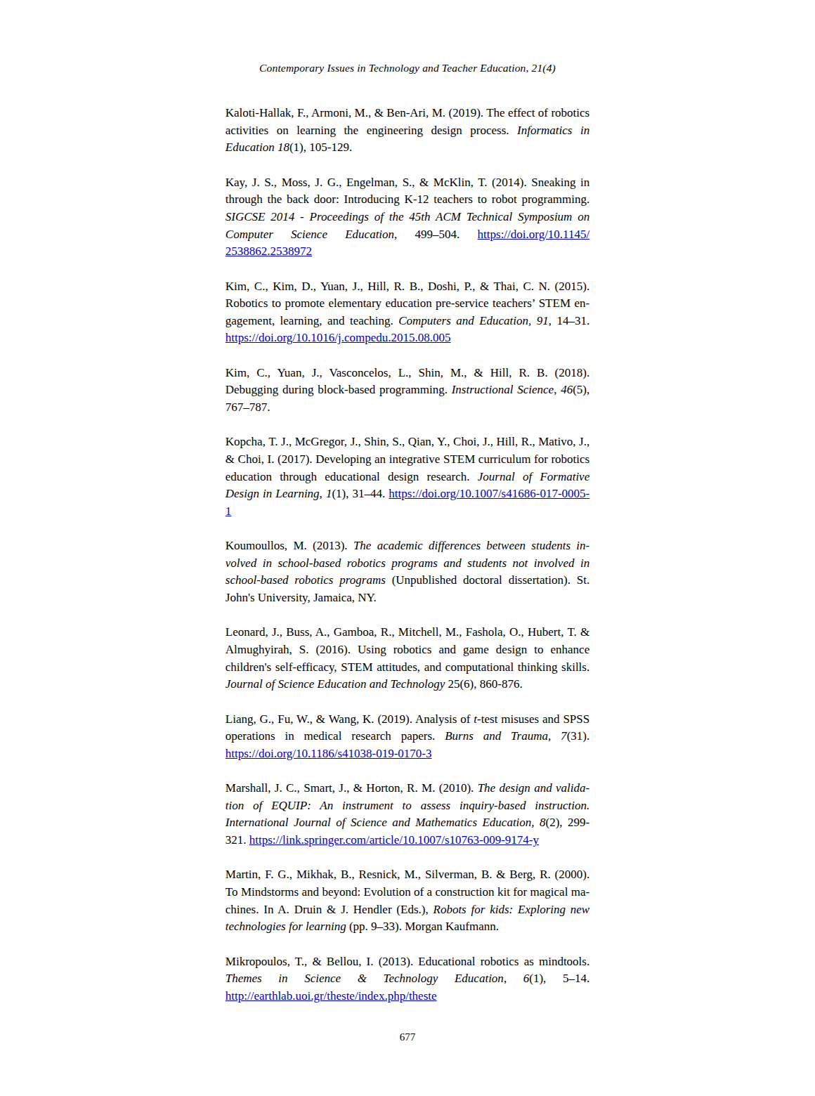Contemporary Issues in Technology and Teacher Education, 21(4)
Kaloti-Hallak, F., Armoni, M., & Ben-Ari, M. (2019). The effect of robotics activities on learning the engineering design process. Informatics in Education 18(1), 105-129.
Kay, J. S., Moss, J. G., Engelman, S., & McKlin, T. (2014). Sneaking in through the back door: Introducing K-12 teachers to robot programming. SIGCSE 2014 - Proceedings of the 45th ACM Technical Symposium on Computer Science Education, 499–504. https://doi.org/10.1145/ 2538862.2538972
Kim, C., Kim, D., Yuan, J., Hill, R. B., Doshi, P., & Thai, C. N. (2015). Robotics to promote elementary education pre-service teachers’ STEM engagement, learning, and teaching. Computers and Education, 91, 14–31. https://doi.org/10.1016/j.compedu.2015.08.005
Kim, C., Yuan, J., Vasconcelos, L., Shin, M., & Hill, R. B. (2018). Debugging during block-based programming. Instructional Science, 46(5), 767–787.
Kopcha, T. J., McGregor, J., Shin, S., Qian, Y., Choi, J., Hill, R., Mativo, J., & Choi, I. (2017). Developing an integrative STEM curriculum for robotics education through educational design research. Journal of Formative Design in Learning, 1(1), 31–44. https://doi.org/10.1007/s41686-017-0005-1
Koumoullos, M. (2013). The academic differences between students involved in school-based robotics programs and students not involved in school-based robotics programs (Unpublished doctoral dissertation). St. John's University, Jamaica, NY.
Leonard, J., Buss, A., Gamboa, R., Mitchell, M., Fashola, O., Hubert, T. & Almughyirah, S. (2016). Using robotics and game design to enhance children's self-efficacy, STEM attitudes, and computational thinking skills. Journal of Science Education and Technology 25(6), 860-876.
Liang, G., Fu, W., & Wang, K. (2019). Analysis of t-test misuses and SPSS operations in medical research papers. Burns and Trauma, 7(31). https://doi.org/10.1186/s41038-019-0170-3
Marshall, J. C., Smart, J., & Horton, R. M. (2010). The design and validation of EQUIP: An instrument to assess inquiry-based instruction. International Journal of Science and Mathematics Education, 8(2), 299-321. https://link.springer.com/article/10.1007/s10763-009-9174-y
Martin, F. G., Mikhak, B., Resnick, M., Silverman, B. & Berg, R. (2000). To Mindstorms and beyond: Evolution of a construction kit for magical machines. In A. Druin & J. Hendler (Eds.), Robots for kids: Exploring new technologies for learning (pp. 9–33). Morgan Kaufmann.
Mikropoulos, T., & Bellou, I. (2013). Educational robotics as mindtools. Themes in Science & Technology Education, 6(1), 5–14. http://earthlab.uoi.gr/theste/index.php/theste
677